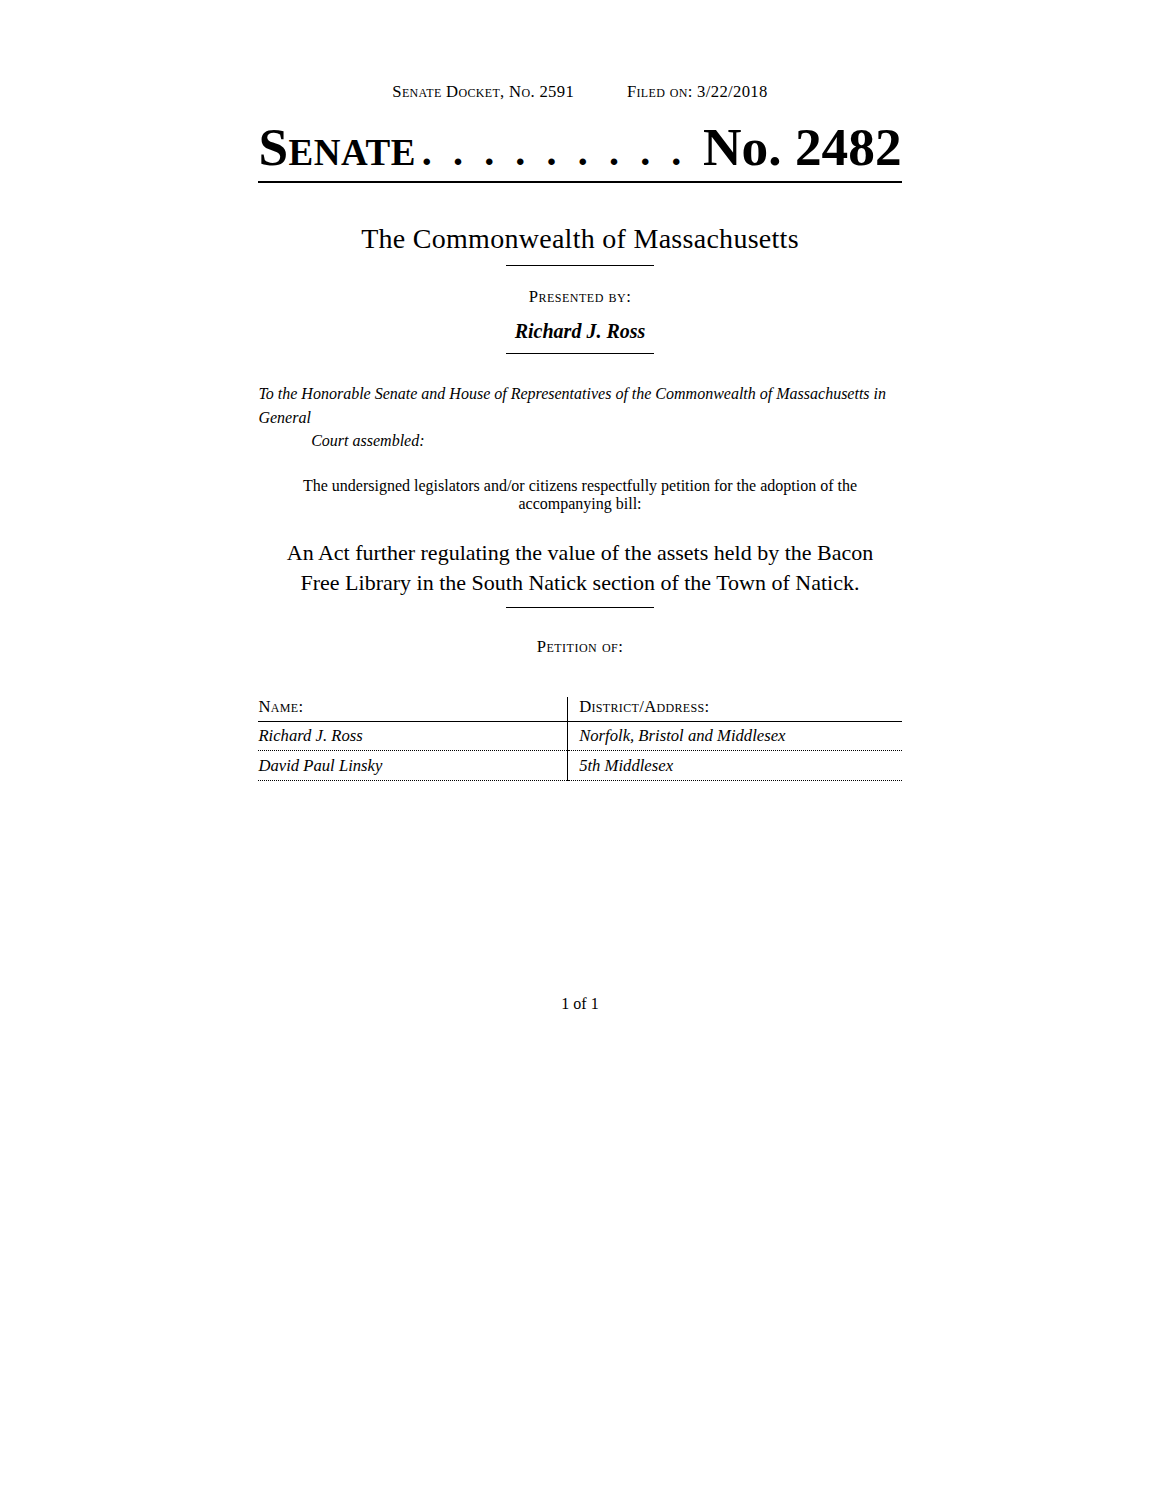Senate Docket, No. 2591 Filed on: 3/22/2018
Senate . . . . . . . . . . . . . . . No. 2482
The Commonwealth of Massachusetts
Presented by:
Richard J. Ross
To the Honorable Senate and House of Representatives of the Commonwealth of Massachusetts in General Court assembled:
The undersigned legislators and/or citizens respectfully petition for the adoption of the accompanying bill:
An Act further regulating the value of the assets held by the Bacon Free Library in the South Natick section of the Town of Natick.
Petition of:
| Name: | District/Address: |
| --- | --- |
| Richard J. Ross | Norfolk, Bristol and Middlesex |
| David Paul Linsky | 5th Middlesex |
1 of 1